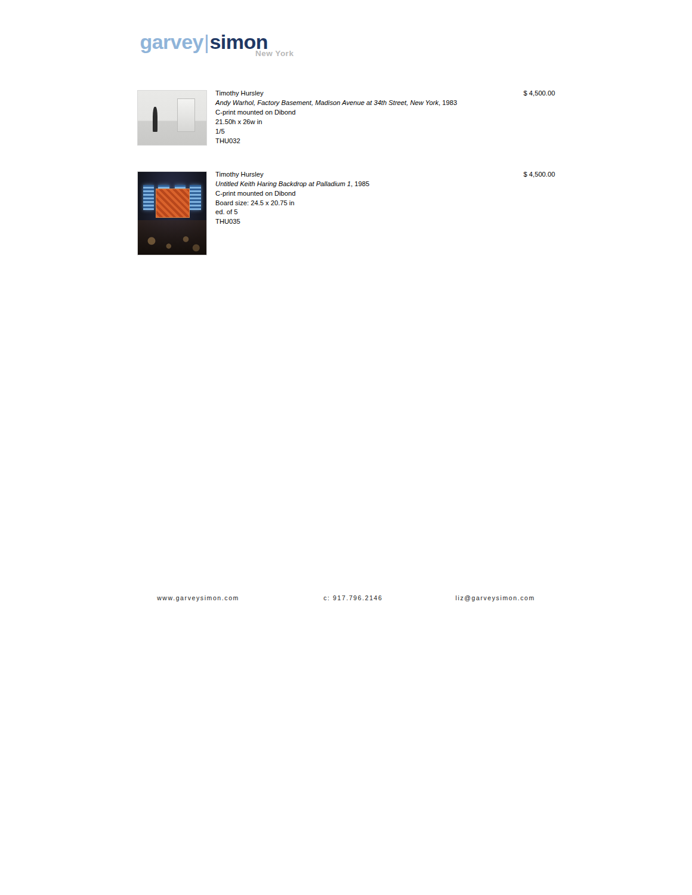garvey|simon
New York
Timothy Hursley
Andy Warhol, Factory Basement, Madison Avenue at 34th Street, New York, 1983
C-print mounted on Dibond
21.50h x 26w in
1/5
THU032
$ 4,500.00
Timothy Hursley
Untitled Keith Haring Backdrop at Palladium 1, 1985
C-print mounted on Dibond
Board size: 24.5 x 20.75 in
ed. of 5
THU035
$ 4,500.00
www.garveysimon.com c: 917.796.2146 liz@garveysimon.com